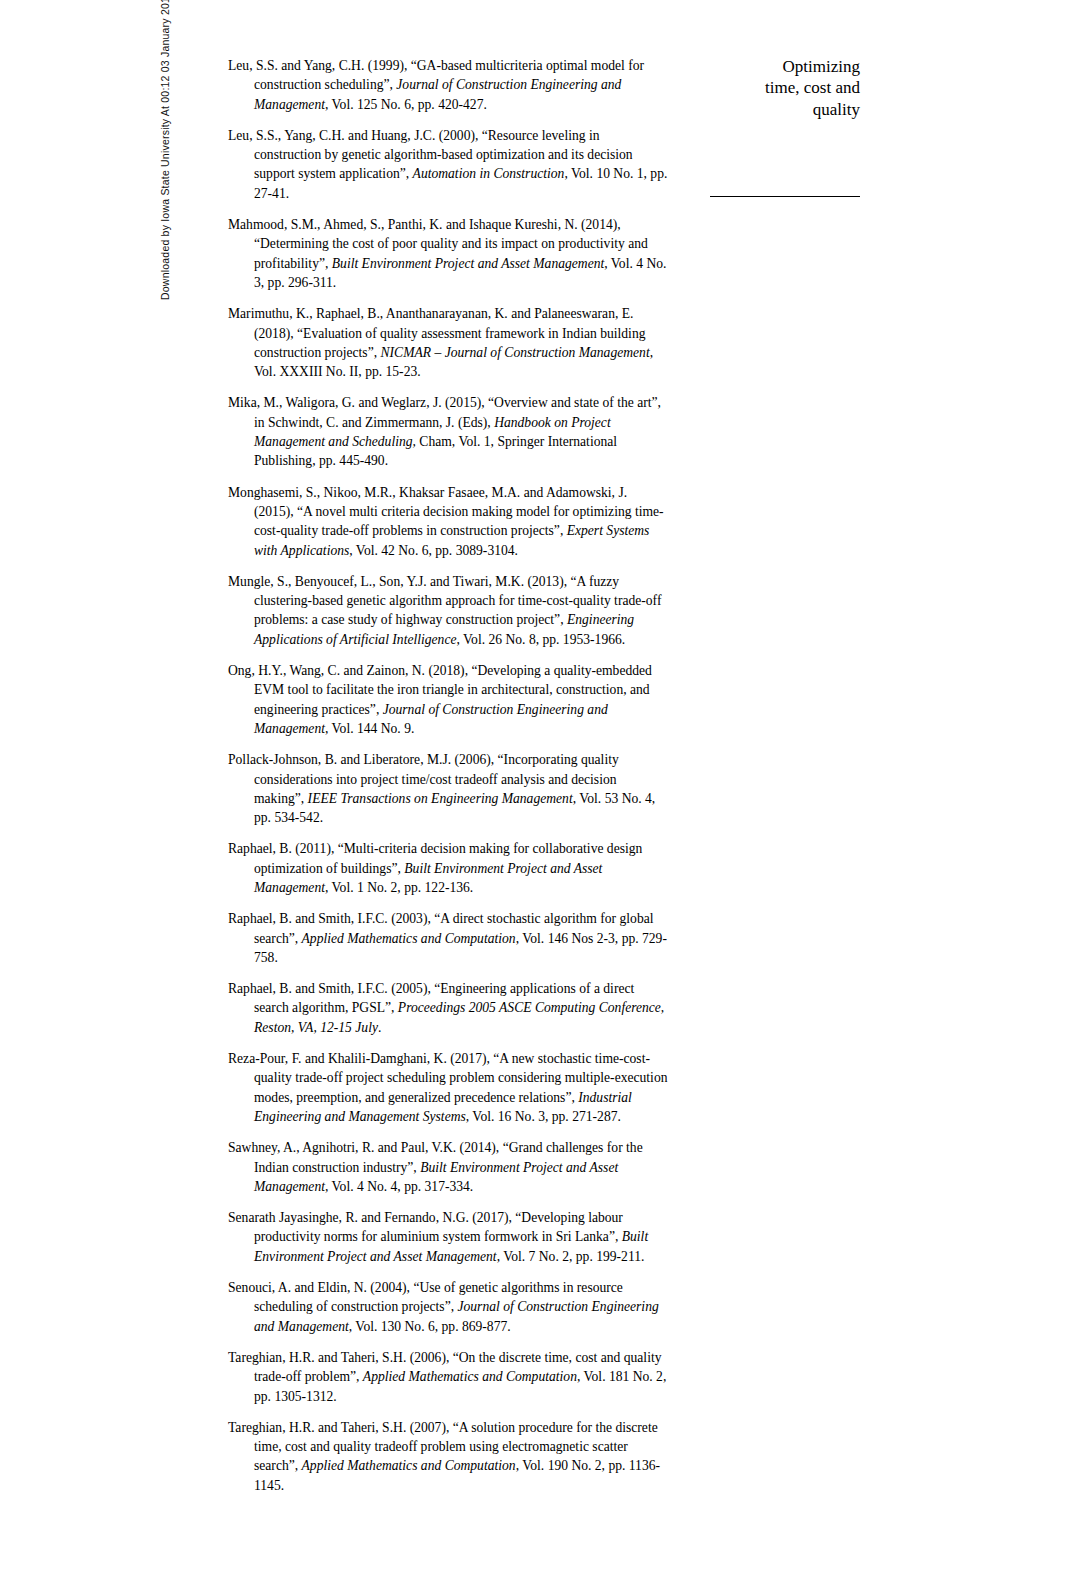Downloaded by Iowa State University At 00:12 03 January 2019 (PT)
Optimizing
time, cost and
quality
Leu, S.S. and Yang, C.H. (1999), “GA-based multicriteria optimal model for construction scheduling”, Journal of Construction Engineering and Management, Vol. 125 No. 6, pp. 420-427.
Leu, S.S., Yang, C.H. and Huang, J.C. (2000), “Resource leveling in construction by genetic algorithm-based optimization and its decision support system application”, Automation in Construction, Vol. 10 No. 1, pp. 27-41.
Mahmood, S.M., Ahmed, S., Panthi, K. and Ishaque Kureshi, N. (2014), “Determining the cost of poor quality and its impact on productivity and profitability”, Built Environment Project and Asset Management, Vol. 4 No. 3, pp. 296-311.
Marimuthu, K., Raphael, B., Ananthanarayanan, K. and Palaneeswaran, E. (2018), “Evaluation of quality assessment framework in Indian building construction projects”, NICMAR – Journal of Construction Management, Vol. XXXIII No. II, pp. 15-23.
Mika, M., Waligora, G. and Weglarz, J. (2015), “Overview and state of the art”, in Schwindt, C. and Zimmermann, J. (Eds), Handbook on Project Management and Scheduling, Cham, Vol. 1, Springer International Publishing, pp. 445-490.
Monghasemi, S., Nikoo, M.R., Khaksar Fasaee, M.A. and Adamowski, J. (2015), “A novel multi criteria decision making model for optimizing time-cost-quality trade-off problems in construction projects”, Expert Systems with Applications, Vol. 42 No. 6, pp. 3089-3104.
Mungle, S., Benyoucef, L., Son, Y.J. and Tiwari, M.K. (2013), “A fuzzy clustering-based genetic algorithm approach for time-cost-quality trade-off problems: a case study of highway construction project”, Engineering Applications of Artificial Intelligence, Vol. 26 No. 8, pp. 1953-1966.
Ong, H.Y., Wang, C. and Zainon, N. (2018), “Developing a quality-embedded EVM tool to facilitate the iron triangle in architectural, construction, and engineering practices”, Journal of Construction Engineering and Management, Vol. 144 No. 9.
Pollack-Johnson, B. and Liberatore, M.J. (2006), “Incorporating quality considerations into project time/cost tradeoff analysis and decision making”, IEEE Transactions on Engineering Management, Vol. 53 No. 4, pp. 534-542.
Raphael, B. (2011), “Multi-criteria decision making for collaborative design optimization of buildings”, Built Environment Project and Asset Management, Vol. 1 No. 2, pp. 122-136.
Raphael, B. and Smith, I.F.C. (2003), “A direct stochastic algorithm for global search”, Applied Mathematics and Computation, Vol. 146 Nos 2-3, pp. 729-758.
Raphael, B. and Smith, I.F.C. (2005), “Engineering applications of a direct search algorithm, PGSL”, Proceedings 2005 ASCE Computing Conference, Reston, VA, 12-15 July.
Reza-Pour, F. and Khalili-Damghani, K. (2017), “A new stochastic time-cost-quality trade-off project scheduling problem considering multiple-execution modes, preemption, and generalized precedence relations”, Industrial Engineering and Management Systems, Vol. 16 No. 3, pp. 271-287.
Sawhney, A., Agnihotri, R. and Paul, V.K. (2014), “Grand challenges for the Indian construction industry”, Built Environment Project and Asset Management, Vol. 4 No. 4, pp. 317-334.
Senarath Jayasinghe, R. and Fernando, N.G. (2017), “Developing labour productivity norms for aluminium system formwork in Sri Lanka”, Built Environment Project and Asset Management, Vol. 7 No. 2, pp. 199-211.
Senouci, A. and Eldin, N. (2004), “Use of genetic algorithms in resource scheduling of construction projects”, Journal of Construction Engineering and Management, Vol. 130 No. 6, pp. 869-877.
Tareghian, H.R. and Taheri, S.H. (2006), “On the discrete time, cost and quality trade-off problem”, Applied Mathematics and Computation, Vol. 181 No. 2, pp. 1305-1312.
Tareghian, H.R. and Taheri, S.H. (2007), “A solution procedure for the discrete time, cost and quality tradeoff problem using electromagnetic scatter search”, Applied Mathematics and Computation, Vol. 190 No. 2, pp. 1136-1145.